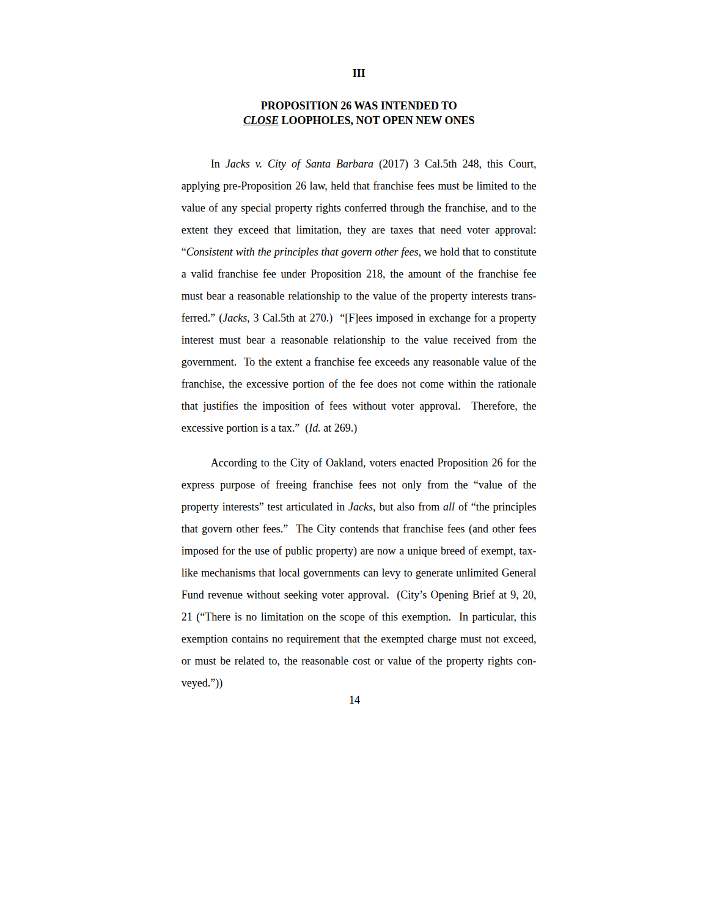III
PROPOSITION 26 WAS INTENDED TO
CLOSE LOOPHOLES, NOT OPEN NEW ONES
In Jacks v. City of Santa Barbara (2017) 3 Cal.5th 248, this Court, applying pre-Proposition 26 law, held that franchise fees must be limited to the value of any special property rights conferred through the franchise, and to the extent they exceed that limitation, they are taxes that need voter approval: “Consistent with the principles that govern other fees, we hold that to constitute a valid franchise fee under Proposition 218, the amount of the franchise fee must bear a reasonable relationship to the value of the property interests trans­ferred.” (Jacks, 3 Cal.5th at 270.) “[F]ees imposed in exchange for a property interest must bear a reasonable relationship to the value received from the government. To the extent a franchise fee exceeds any reasonable value of the franchise, the excessive portion of the fee does not come within the rationale that justifies the imposition of fees without voter approval. Therefore, the excessive portion is a tax.” (Id. at 269.)
According to the City of Oakland, voters enacted Proposition 26 for the express purpose of freeing franchise fees not only from the “value of the property interests” test articulated in Jacks, but also from all of “the principles that govern other fees.” The City contends that franchise fees (and other fees imposed for the use of public property) are now a unique breed of exempt, tax-like mechanisms that local governments can levy to generate unlimited General Fund revenue without seeking voter approval. (City’s Opening Brief at 9, 20, 21 (“There is no limitation on the scope of this exemption. In particular, this exemption contains no requirement that the exempted charge must not exceed, or must be related to, the reasonable cost or value of the property rights con­veyed.”))
14